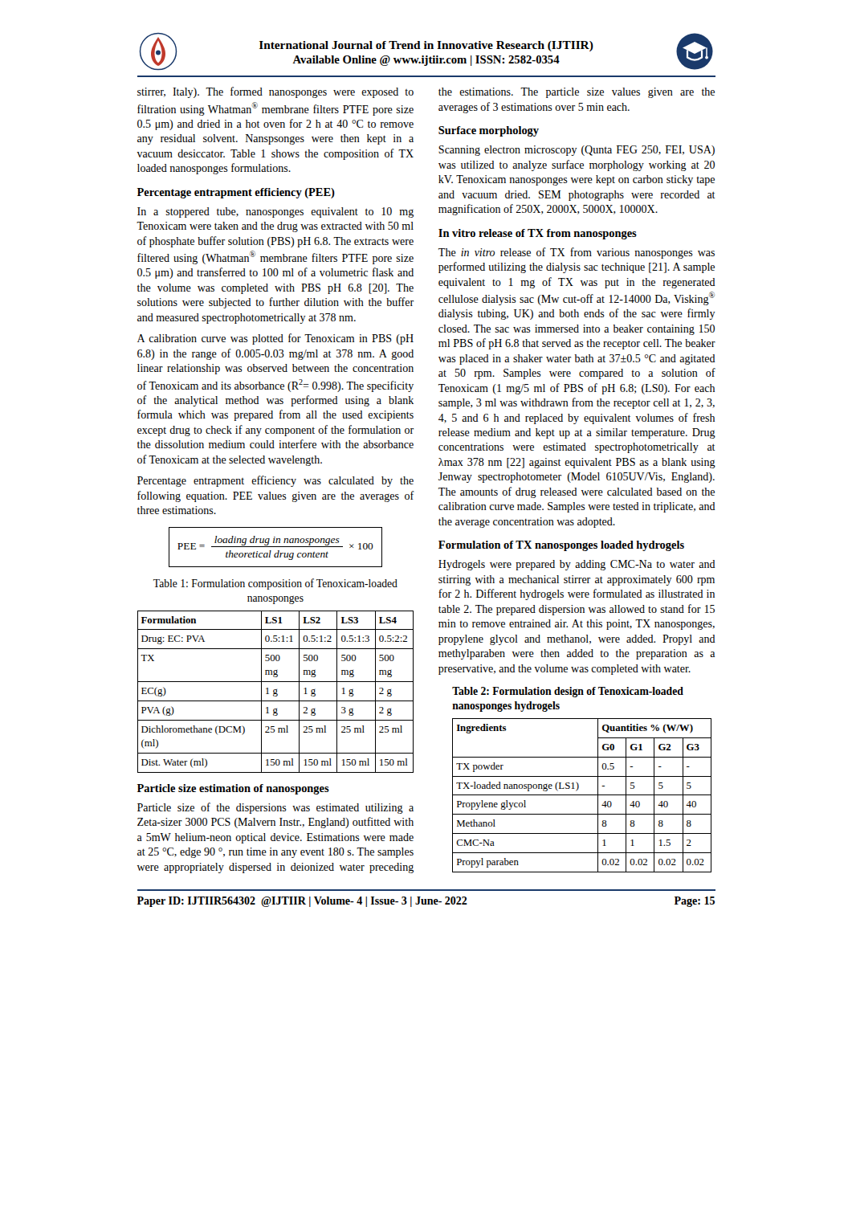International Journal of Trend in Innovative Research (IJTIIR)
Available Online @ www.ijtiir.com | ISSN: 2582-0354
stirrer, Italy). The formed nanosponges were exposed to filtration using Whatman® membrane filters PTFE pore size 0.5 μm) and dried in a hot oven for 2 h at 40 °C to remove any residual solvent. Nanspsonges were then kept in a vacuum desiccator. Table 1 shows the composition of TX loaded nanosponges formulations.
Percentage entrapment efficiency (PEE)
In a stoppered tube, nanosponges equivalent to 10 mg Tenoxicam were taken and the drug was extracted with 50 ml of phosphate buffer solution (PBS) pH 6.8. The extracts were filtered using (Whatman® membrane filters PTFE pore size 0.5 μm) and transferred to 100 ml of a volumetric flask and the volume was completed with PBS pH 6.8 [20]. The solutions were subjected to further dilution with the buffer and measured spectrophotometrically at 378 nm.
A calibration curve was plotted for Tenoxicam in PBS (pH 6.8) in the range of 0.005-0.03 mg/ml at 378 nm. A good linear relationship was observed between the concentration of Tenoxicam and its absorbance (R2= 0.998). The specificity of the analytical method was performed using a blank formula which was prepared from all the used excipients except drug to check if any component of the formulation or the dissolution medium could interfere with the absorbance of Tenoxicam at the selected wavelength.
Percentage entrapment efficiency was calculated by the following equation. PEE values given are the averages of three estimations.
PEE = loading drug in nanosponges theoretical drug content × 100
Table 1: Formulation composition of Tenoxicam-loaded nanosponges
| Formulation | LS1 | LS2 | LS3 | LS4 |
| --- | --- | --- | --- | --- |
| Drug: EC: PVA | 0.5:1:1 | 0.5:1:2 | 0.5:1:3 | 0.5:2:2 |
| TX | 500 mg | 500 mg | 500 mg | 500 mg |
| EC(g) | 1 g | 1 g | 1 g | 2 g |
| PVA (g) | 1 g | 2 g | 3 g | 2 g |
| Dichloromethane (DCM) (ml) | 25 ml | 25 ml | 25 ml | 25 ml |
| Dist. Water (ml) | 150 ml | 150 ml | 150 ml | 150 ml |
Particle size estimation of nanosponges
Particle size of the dispersions was estimated utilizing a Zeta-sizer 3000 PCS (Malvern Instr., England) outfitted with a 5mW helium-neon optical device. Estimations were made at 25 °C, edge 90 °, run time in any event 180 s. The samples were appropriately dispersed in deionized water preceding the estimations. The particle size values given are the averages of 3 estimations over 5 min each.
Surface morphology
Scanning electron microscopy (Qunta FEG 250, FEI, USA) was utilized to analyze surface morphology working at 20 kV. Tenoxicam nanosponges were kept on carbon sticky tape and vacuum dried. SEM photographs were recorded at magnification of 250X, 2000X, 5000X, 10000X.
In vitro release of TX from nanosponges
The in vitro release of TX from various nanosponges was performed utilizing the dialysis sac technique [21]. A sample equivalent to 1 mg of TX was put in the regenerated cellulose dialysis sac (Mw cut-off at 12-14000 Da, Visking® dialysis tubing, UK) and both ends of the sac were firmly closed. The sac was immersed into a beaker containing 150 ml PBS of pH 6.8 that served as the receptor cell. The beaker was placed in a shaker water bath at 37±0.5 °C and agitated at 50 rpm. Samples were compared to a solution of Tenoxicam (1 mg/5 ml of PBS of pH 6.8; (LS0). For each sample, 3 ml was withdrawn from the receptor cell at 1, 2, 3, 4, 5 and 6 h and replaced by equivalent volumes of fresh release medium and kept up at a similar temperature. Drug concentrations were estimated spectrophotometrically at λmax 378 nm [22] against equivalent PBS as a blank using Jenway spectrophotometer (Model 6105UV/Vis, England). The amounts of drug released were calculated based on the calibration curve made. Samples were tested in triplicate, and the average concentration was adopted.
Formulation of TX nanosponges loaded hydrogels
Hydrogels were prepared by adding CMC-Na to water and stirring with a mechanical stirrer at approximately 600 rpm for 2 h. Different hydrogels were formulated as illustrated in table 2. The prepared dispersion was allowed to stand for 15 min to remove entrained air. At this point, TX nanosponges, propylene glycol and methanol, were added. Propyl and methylparaben were then added to the preparation as a preservative, and the volume was completed with water.
Table 2: Formulation design of Tenoxicam-loaded nanosponges hydrogels
| Ingredients | Quantities % (W/W) |
| --- | --- |
| G0 | G1 | G2 | G3 |
| TX powder | 0.5 | - | - | - |
| TX-loaded nanosponge (LS1) | - | 5 | 5 | 5 |
| Propylene glycol | 40 | 40 | 40 | 40 |
| Methanol | 8 | 8 | 8 | 8 |
| CMC-Na | 1 | 1 | 1.5 | 2 |
| Propyl paraben | 0.02 | 0.02 | 0.02 | 0.02 |
Paper ID: IJTIIR564302 @IJTIIR | Volume- 4 | Issue- 3 | June- 2022 Page: 15